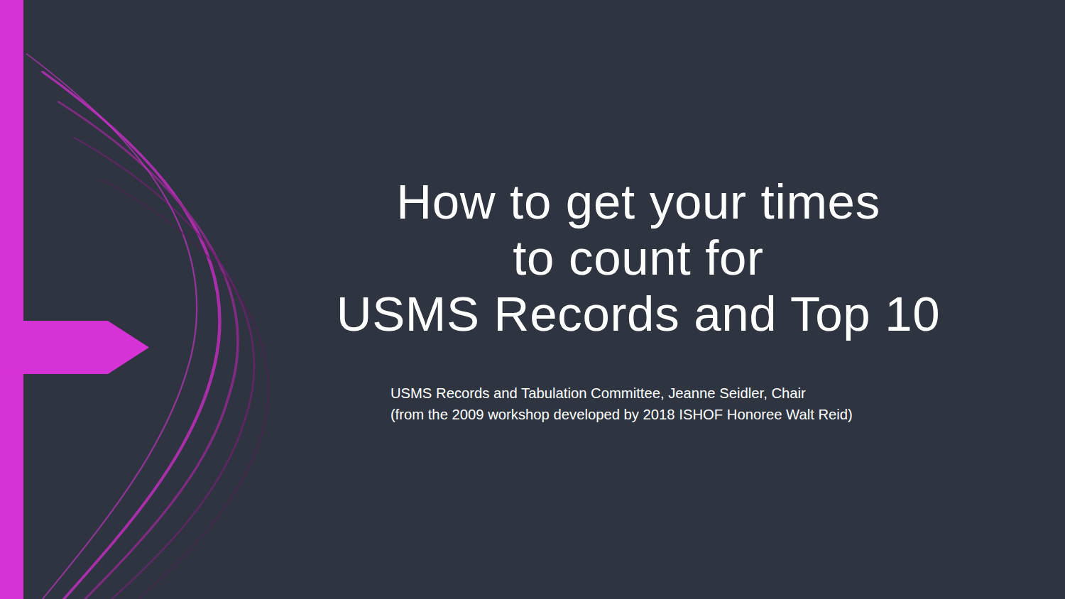How to get your times to count for USMS Records and Top 10
USMS Records and Tabulation Committee, Jeanne Seidler, Chair
(from the 2009 workshop developed by 2018 ISHOF Honoree Walt Reid)